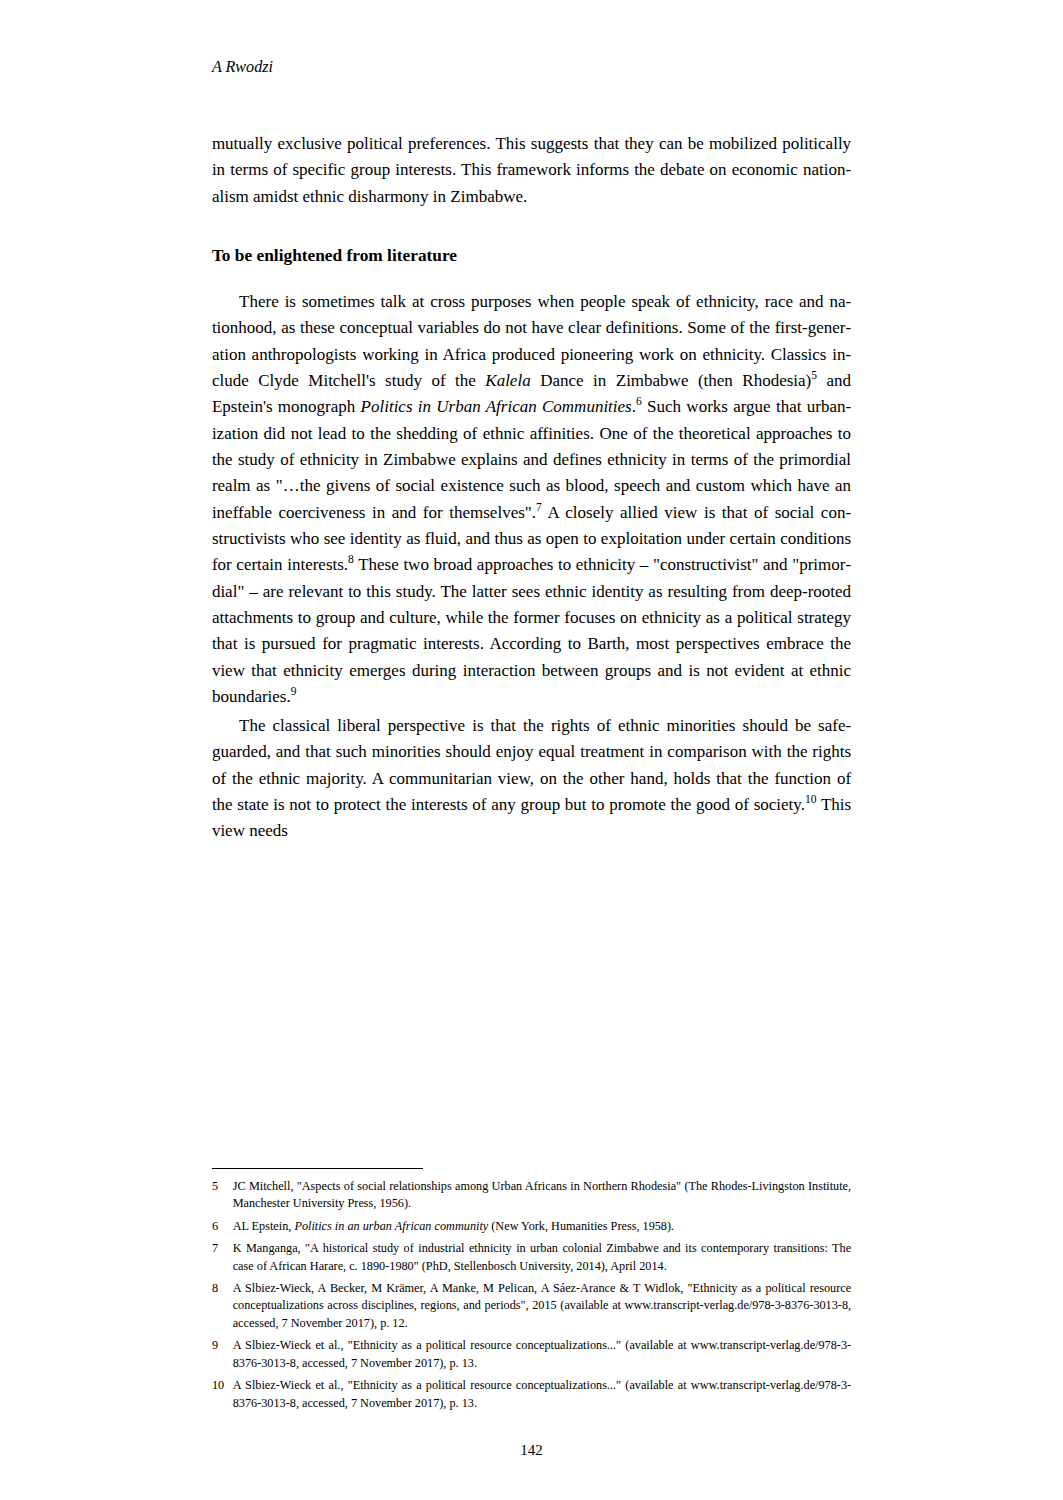A Rwodzi
mutually exclusive political preferences. This suggests that they can be mobilized politically in terms of specific group interests. This framework informs the debate on economic nationalism amidst ethnic disharmony in Zimbabwe.
To be enlightened from literature
There is sometimes talk at cross purposes when people speak of ethnicity, race and nationhood, as these conceptual variables do not have clear definitions. Some of the first-generation anthropologists working in Africa produced pioneering work on ethnicity. Classics include Clyde Mitchell's study of the Kalela Dance in Zimbabwe (then Rhodesia)5 and Epstein's monograph Politics in Urban African Communities.6 Such works argue that urbanization did not lead to the shedding of ethnic affinities. One of the theoretical approaches to the study of ethnicity in Zimbabwe explains and defines ethnicity in terms of the primordial realm as "…the givens of social existence such as blood, speech and custom which have an ineffable coerciveness in and for themselves".7 A closely allied view is that of social constructivists who see identity as fluid, and thus as open to exploitation under certain conditions for certain interests.8 These two broad approaches to ethnicity – "constructivist" and "primordial" – are relevant to this study. The latter sees ethnic identity as resulting from deep-rooted attachments to group and culture, while the former focuses on ethnicity as a political strategy that is pursued for pragmatic interests. According to Barth, most perspectives embrace the view that ethnicity emerges during interaction between groups and is not evident at ethnic boundaries.9
The classical liberal perspective is that the rights of ethnic minorities should be safeguarded, and that such minorities should enjoy equal treatment in comparison with the rights of the ethnic majority. A communitarian view, on the other hand, holds that the function of the state is not to protect the interests of any group but to promote the good of society.10 This view needs
5
JC Mitchell, "Aspects of social relationships among Urban Africans in Northern Rhodesia" (The Rhodes-Livingston Institute, Manchester University Press, 1956).
6
AL Epstein, Politics in an urban African community (New York, Humanities Press, 1958).
7
K Manganga, "A historical study of industrial ethnicity in urban colonial Zimbabwe and its contemporary transitions: The case of African Harare, c. 1890-1980" (PhD, Stellenbosch University, 2014), April 2014.
8
A Slbiez-Wieck, A Becker, M Krämer, A Manke, M Pelican, A Sáez-Arance & T Widlok, "Ethnicity as a political resource conceptualizations across disciplines, regions, and periods", 2015 (available at www.transcript-verlag.de/978-3-8376-3013-8, accessed, 7 November 2017), p. 12.
9
A Slbiez-Wieck et al., "Ethnicity as a political resource conceptualizations..." (available at www.transcript-verlag.de/978-3-8376-3013-8, accessed, 7 November 2017), p. 13.
10
A Slbiez-Wieck et al., "Ethnicity as a political resource conceptualizations..." (available at www.transcript-verlag.de/978-3-8376-3013-8, accessed, 7 November 2017), p. 13.
142